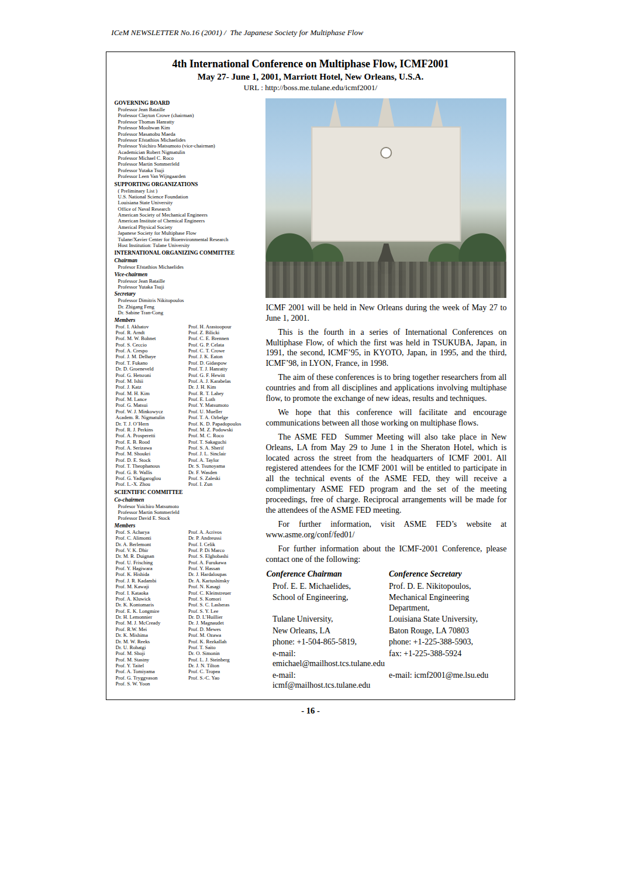ICeM NEWSLETTER No.16 (2001) / The Japanese Society for Multiphase Flow
4th International Conference on Multiphase Flow, ICMF2001
May 27- June 1, 2001, Marriott Hotel, New Orleans, U.S.A.
URL : http://boss.me.tulane.edu/icmf2001/
GOVERNING BOARD
Professor Jean Bataille
Professor Clayton Crowe (chairman)
Professor Thomas Hanratty
Professor Moohwan Kim
Professor Masanobu Maeda
Professor Efstathios Michaelides
Professor Yoichiro Matsumoto (vice-chairman)
Academician Robert Nigmatulin
Professor Michael C. Roco
Professor Martin Sommerfeld
Professor Yutaka Tsuji
Professor Leen Van Wijngaarden
SUPPORTING ORGANIZATIONS
( Preliminary List )
U.S. National Science Foundation
Louisiana State University
Office of Naval Research
American Society of Mechanical Engineers
American Institute of Chemical Engineers
Americal Physical Society
Japanese Society for Multiphase Flow
Tulane/Xavier Center for Bioenvironmental Research
Host Institution: Tulane University
INTERNATIONAL ORGANIZING COMMITTEE
Chairman
Profesor Efstathios Michaelides
Vice-chairmen
Professor Jean Bataille
Professor Yutaka Tsuji
Secretary
Professor Dimitris Nikitopoulos
Dr. Zhigang Feng
Dr. Sabine Tran-Cong
Members
Prof. I. Akhatov Prof. H. Arastoopour Prof. R. Arndt Prof. Z. Bilicki Prof. M. W. Bohnet Prof. C. E. Brennen Prof. S. Ceccio Prof. G. P. Celata Prof. A. Crespo Prof. C. T. Crowe Prof. J. M. Delhaye Prof. J. K. Eaton Prof. T. Fukano Prof. D. Gidaspow Dr. D. Groeneveld Prof. T. J. Hanratty Prof. G. Hetsroni Prof. G. F. Hewitt Prof. M. Ishii Prof. A. J. Karabelas Prof. J. Katz Dr. J. H. Kim Prof. M. H. Kim Prof. R. T. Lahey Prof. M. Lance Prof. E. Loth Prof. G. Matsui Prof. Y. Matsumoto Prof. W. J. Minkowycz Prof. U. Mueller Academ. R. Nigmatulin Prof. T. A. Ozbelge Dr. T. J. O’Hern Prof. K. D. Papadopoulos Prof. R. J. Perkins Prof. M. Z. Podowski Prof. A. Prosperetti Prof. M. C. Roco Prof. E. B. Rood Prof. T. Sakaguchi Prof. A. Serizawa Prof. S. A. Sherif Prof. M. Shoukri Prof. J. L. Sinclair Prof. D. E. Stock Prof. A. Taylor Prof. T. Theophanous Dr. S. Tsunoyama Prof. G. B. Wallis Dr. F. Wasden Prof. G. Yadigaroglou Prof. S. Zaleski Prof. L.-X. Zhou Prof. I. Zun
SCIENTIFIC COMMITTEE
Co-chairmen
Profesor Yoichiro Matsumoto
Professor Martin Sommerfeld
Professor David E. Stock
Members
Prof. S. Acharya Prof. A. Acrivos Prof. C. Alimonti Dr. P. Andreussi Dr. A. Berlemont Prof. I. Celik Prof. V. K. Dhir Prof. P. Di Marco Dr. M. R. Duignan Prof. S. Elghobashi Prof. U. Frisching Prof. A. Furukawa Prof. Y. Hagiwara Prof. Y. Hassan Prof. K. Hishida Dr. J. Hardaloupas Prof. J. R. Kadambi Dr. A. Kartushinsky Prof. M. Kawaji Prof. N. Kasagi Prof. I. Kataoka Prof. C. Kleinstreuer Prof. A. Kluwick Prof. S. Komori Dr. K. Kontomaris Prof. S. C. Lasheras Prof. E. K. Longmire Prof. S. Y. Lee Dr. H. Lemonnier Dr. D. L’Huillier Prof. M. J. McCready Dr. J. Magnaudet Prof. R.W. Mei Prof. D. Mewes Dr. K. Mishima Prof. M. Ozawa Dr. M. W. Reeks Prof. K. Rezkallah Dr. U. Rohatgi Prof. T. Saito Prof. M. Shoji Dr. O. Simonin Prof. M. Stastny Prof. L. J. Steinberg Prof. Y. Taitel Dr. J. N. Tilton Prof. A. Tomiyama Prof. C. Tropea Prof. G. Tryggvason Prof. S.-C. Yao Prof. S. W. Yoon
ICMF 2001 will be held in New Orleans during the week of May 27 to June 1, 2001.
This is the fourth in a series of International Conferences on Multiphase Flow, of which the first was held in TSUKUBA, Japan, in 1991, the second, ICMF’95, in KYOTO, Japan, in 1995, and the third, ICMF’98, in LYON, France, in 1998.
The aim of these conferences is to bring together researchers from all countries and from all disciplines and applications involving multiphase flow, to promote the exchange of new ideas, results and techniques.
We hope that this conference will facilitate and encourage communications between all those working on multiphase flows.
The ASME FED Summer Meeting will also take place in New Orleans, LA from May 29 to June 1 in the Sheraton Hotel, which is located across the street from the headquarters of ICMF 2001. All registered attendees for the ICMF 2001 will be entitled to participate in all the technical events of the ASME FED, they will receive a complimentary ASME FED program and the set of the meeting proceedings, free of charge. Reciprocal arrangements will be made for the attendees of the ASME FED meeting.
For further information, visit ASME FED’s website at www.asme.org/conf/fed01/
For further information about the ICMF-2001 Conference, please contact one of the following:
| Conference Chairman | Conference Secretary |
| --- | --- |
| Prof. E. E. Michaelides, | Prof. D. E. Nikitopoulos, |
| School of Engineering, | Mechanical Engineering Department, |
| Tulane University, | Louisiana State University, |
| New Orleans, LA | Baton Rouge, LA 70803 |
| phone: +1-504-865-5819, | phone: +1-225-388-5903, |
| e-mail: emichael@mailhost.tcs.tulane.edu | fax: +1-225-388-5924 |
| e-mail: icmf@mailhost.tcs.tulane.edu | e-mail: icmf2001@me.lsu.edu |
- 16 -